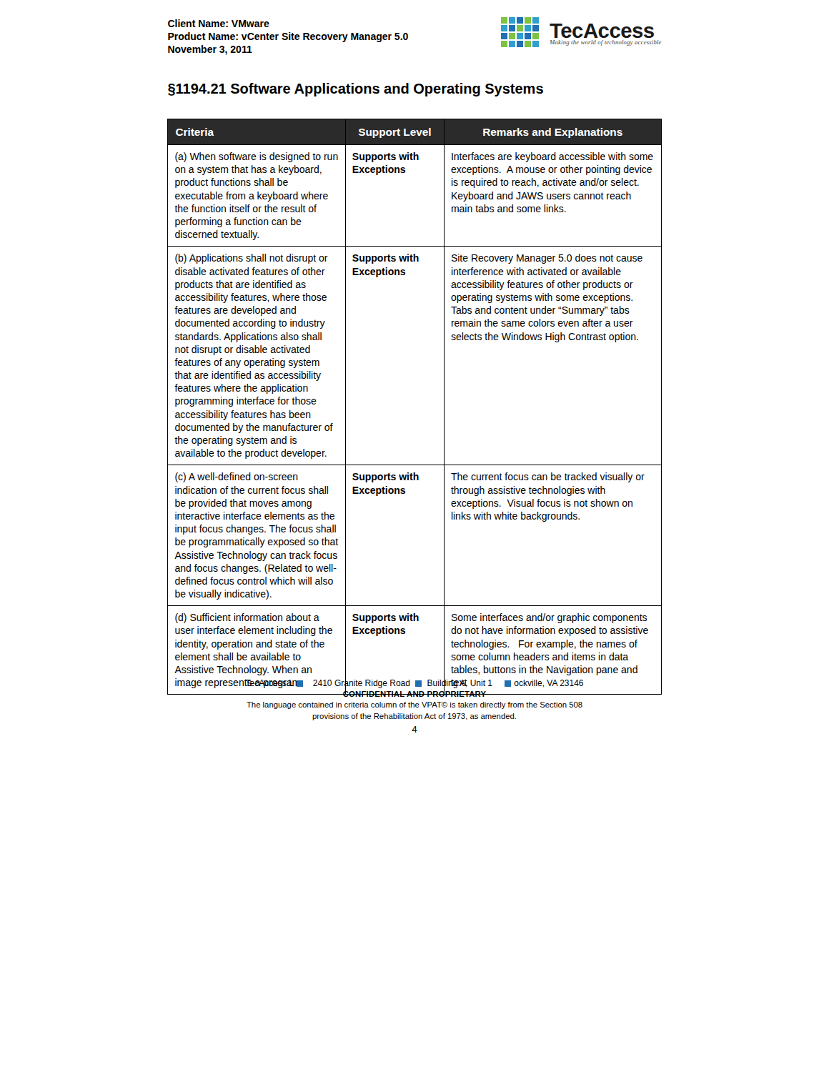Client Name: VMware
Product Name: vCenter Site Recovery Manager 5.0
November 3, 2011
TecAccess
Making the world of technology accessible
§1194.21 Software Applications and Operating Systems
| Criteria | Support Level | Remarks and Explanations |
| --- | --- | --- |
| (a) When software is designed to run on a system that has a keyboard, product functions shall be executable from a keyboard where the function itself or the result of performing a function can be discerned textually. | Supports with Exceptions | Interfaces are keyboard accessible with some exceptions. A mouse or other pointing device is required to reach, activate and/or select. Keyboard and JAWS users cannot reach main tabs and some links. |
| (b) Applications shall not disrupt or disable activated features of other products that are identified as accessibility features, where those features are developed and documented according to industry standards. Applications also shall not disrupt or disable activated features of any operating system that are identified as accessibility features where the application programming interface for those accessibility features has been documented by the manufacturer of the operating system and is available to the product developer. | Supports with Exceptions | Site Recovery Manager 5.0 does not cause interference with activated or available accessibility features of other products or operating systems with some exceptions. Tabs and content under “Summary” tabs remain the same colors even after a user selects the Windows High Contrast option. |
| (c) A well-defined on-screen indication of the current focus shall be provided that moves among interactive interface elements as the input focus changes. The focus shall be programmatically exposed so that Assistive Technology can track focus and focus changes. (Related to well-defined focus control which will also be visually indicative). | Supports with Exceptions | The current focus can be tracked visually or through assistive technologies with exceptions. Visual focus is not shown on links with white backgrounds. |
| (d) Sufficient information about a user interface element including the identity, operation and state of the element shall be available to Assistive Technology. When an image represents a program | Supports with Exceptions | Some interfaces and/or graphic components do not have information exposed to assistive technologies. For example, the names of some column headers and items in data tables, buttons in the Navigation pane and text |
TecAccess L 2410 Granite Ridge Road Building A, Unit 1 ockville, VA 23146
CONFIDENTIAL AND PROPRIETARY
The language contained in criteria column of the VPAT© is taken directly from the Section 508
provisions of the Rehabilitation Act of 1973, as amended.
4